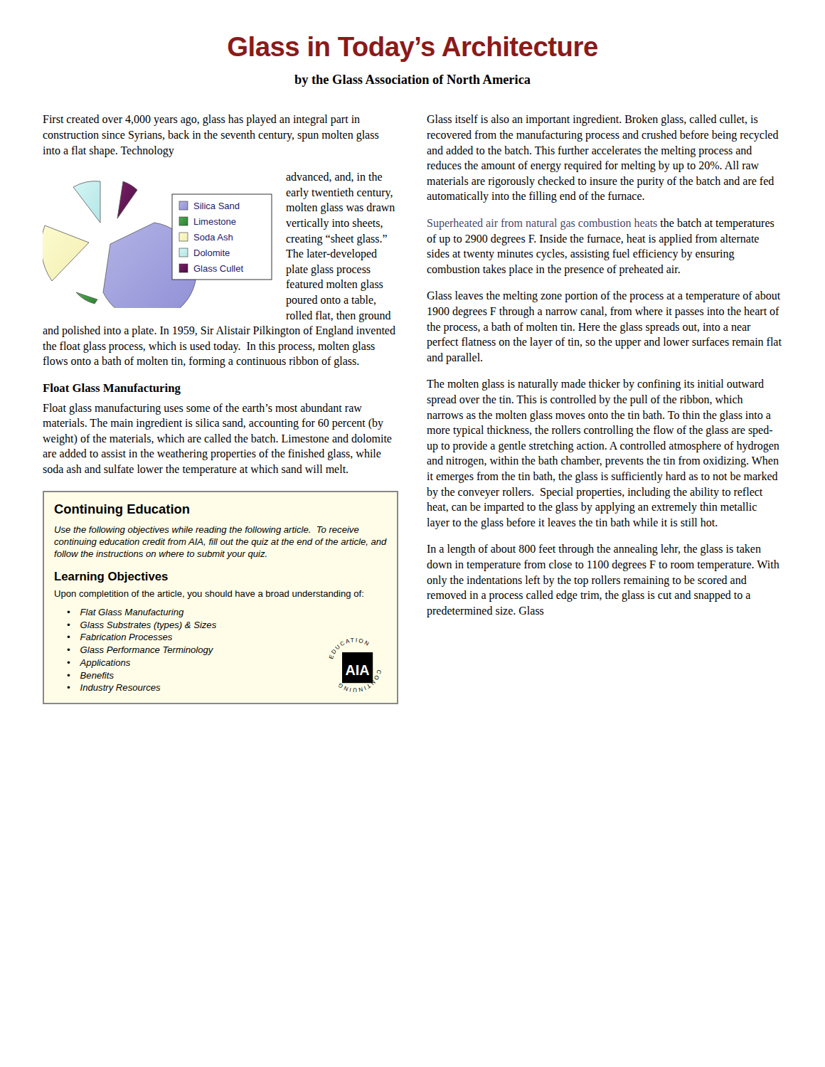Glass in Today’s Architecture
by the Glass Association of North America
First created over 4,000 years ago, glass has played an integral part in construction since Syrians, back in the seventh century, spun molten glass into a flat shape. Technology
Silica Sand Limestone Soda Ash Dolomite Glass Cullet
advanced, and, in the early twentieth century, molten glass was drawn vertically into sheets, creating “sheet glass.” The later-developed plate glass process featured molten glass poured onto a table, rolled flat, then ground and polished into a plate. In 1959, Sir Alistair Pilkington of England invented the float glass process, which is used today. In this process, molten glass flows onto a bath of molten tin, forming a continuous ribbon of glass.
Float Glass Manufacturing
Float glass manufacturing uses some of the earth’s most abundant raw materials. The main ingredient is silica sand, accounting for 60 percent (by weight) of the materials, which are called the batch. Limestone and dolomite are added to assist in the weathering properties of the finished glass, while soda ash and sulfate lower the temperature at which sand will melt.
Continuing Education
Use the following objectives while reading the following article. To receive continuing education credit from AIA, fill out the quiz at the end of the article, and follow the instructions on where to submit your quiz.
Learning Objectives
Upon completition of the article, you should have a broad understanding of:
Flat Glass Manufacturing
Glass Substrates (types) & Sizes
Fabrication Processes
Glass Performance Terminology
Applications
Benefits
Industry Resources
EDUCATION CONTINUING AIA
Glass itself is also an important ingredient. Broken glass, called cullet, is recovered from the manufacturing process and crushed before being recycled and added to the batch. This further accelerates the melting process and reduces the amount of energy required for melting by up to 20%. All raw materials are rigorously checked to insure the purity of the batch and are fed automatically into the filling end of the furnace.
Superheated air from natural gas combustion heats the batch at temperatures of up to 2900 degrees F. Inside the furnace, heat is applied from alternate sides at twenty minutes cycles, assisting fuel efficiency by ensuring combustion takes place in the presence of preheated air.
Glass leaves the melting zone portion of the process at a temperature of about 1900 degrees F through a narrow canal, from where it passes into the heart of the process, a bath of molten tin. Here the glass spreads out, into a near perfect flatness on the layer of tin, so the upper and lower surfaces remain flat and parallel.
The molten glass is naturally made thicker by confining its initial outward spread over the tin. This is controlled by the pull of the ribbon, which narrows as the molten glass moves onto the tin bath. To thin the glass into a more typical thickness, the rollers controlling the flow of the glass are sped-up to provide a gentle stretching action. A controlled atmosphere of hydrogen and nitrogen, within the bath chamber, prevents the tin from oxidizing. When it emerges from the tin bath, the glass is sufficiently hard as to not be marked by the conveyer rollers. Special properties, including the ability to reflect heat, can be imparted to the glass by applying an extremely thin metallic layer to the glass before it leaves the tin bath while it is still hot.
In a length of about 800 feet through the annealing lehr, the glass is taken down in temperature from close to 1100 degrees F to room temperature. With only the indentations left by the top rollers remaining to be scored and removed in a process called edge trim, the glass is cut and snapped to a predetermined size. Glass